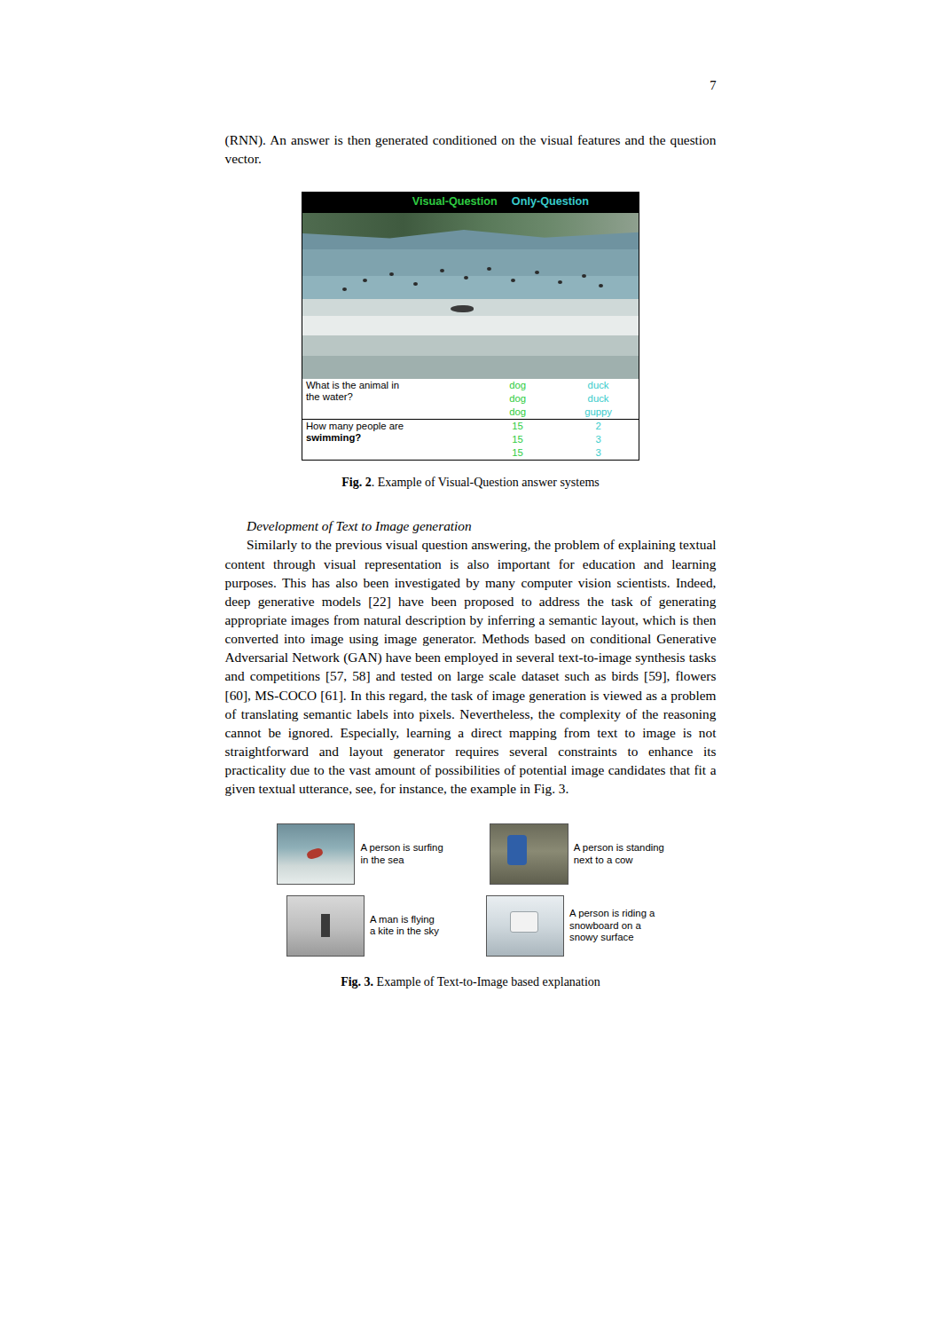7
(RNN). An answer is then generated conditioned on the visual features and the question vector.
Visual-Question Only-Question
| What is the animal in the water? | dog | duck |
| dog | duck |
| dog | guppy |
| How many people are swimming? | 15 | 2 |
| 15 | 3 |
| 15 | 3 |
Fig. 2. Example of Visual-Question answer systems
Development of Text to Image generation
Similarly to the previous visual question answering, the problem of explaining textual content through visual representation is also important for education and learning purposes. This has also been investigated by many computer vision scientists. Indeed, deep generative models [22] have been proposed to address the task of generating appropriate images from natural description by inferring a semantic layout, which is then converted into image using image generator. Methods based on conditional Generative Adversarial Network (GAN) have been employed in several text-to-image synthesis tasks and competitions [57, 58] and tested on large scale dataset such as birds [59], flowers [60], MS-COCO [61]. In this regard, the task of image generation is viewed as a problem of translating semantic labels into pixels. Nevertheless, the complexity of the reasoning cannot be ignored. Especially, learning a direct mapping from text to image is not straightforward and layout generator requires several constraints to enhance its practicality due to the vast amount of possibilities of potential image candidates that fit a given textual utterance, see, for instance, the example in Fig. 3.
A person is surfing
in the sea
A person is standing
next to a cow
A man is flying
a kite in the sky
A person is riding a
snowboard on a
snowy surface
Fig. 3. Example of Text-to-Image based explanation